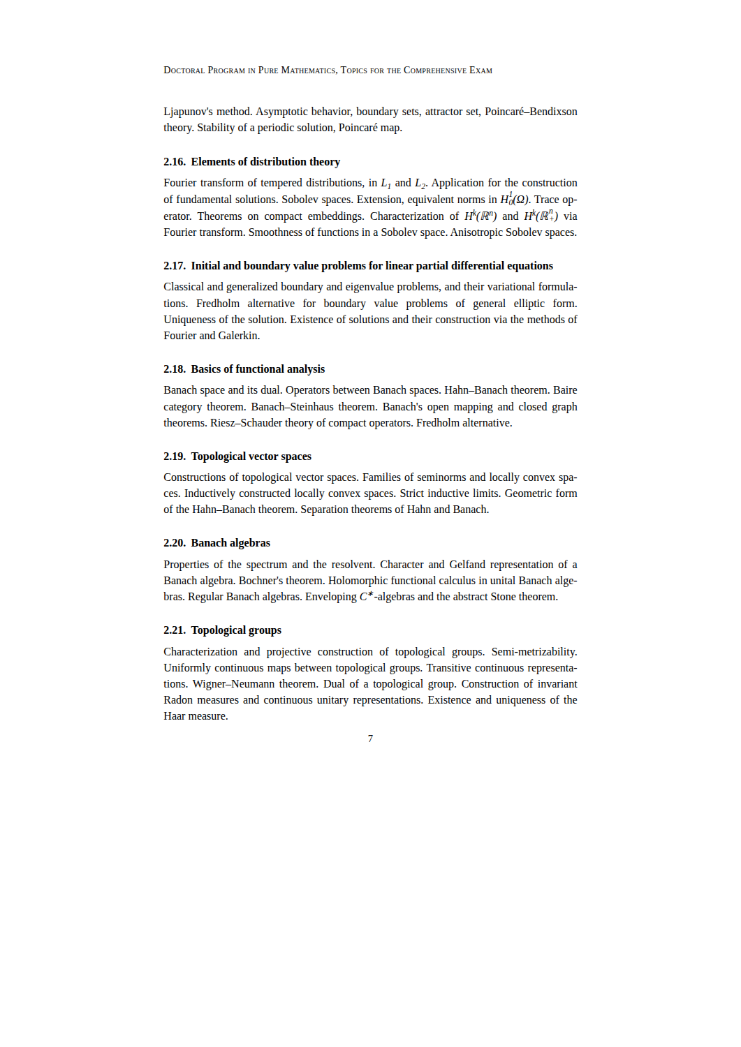Doctoral Program in Pure Mathematics, Topics for the Comprehensive Exam
Ljapunov's method. Asymptotic behavior, boundary sets, attractor set, Poincaré–Bendixson theory. Stability of a periodic solution, Poincaré map.
2.16. Elements of distribution theory
Fourier transform of tempered distributions, in L1 and L2. Application for the construction of fundamental solutions. Sobolev spaces. Extension, equivalent norms in H10(Ω). Trace operator. Theorems on compact embeddings. Characterization of Hk(ℝn) and Hk(ℝn+) via Fourier transform. Smoothness of functions in a Sobolev space. Anisotropic Sobolev spaces.
2.17. Initial and boundary value problems for linear partial differential equations
Classical and generalized boundary and eigenvalue problems, and their variational formulations. Fredholm alternative for boundary value problems of general elliptic form. Uniqueness of the solution. Existence of solutions and their construction via the methods of Fourier and Galerkin.
2.18. Basics of functional analysis
Banach space and its dual. Operators between Banach spaces. Hahn–Banach theorem. Baire category theorem. Banach–Steinhaus theorem. Banach's open mapping and closed graph theorems. Riesz–Schauder theory of compact operators. Fredholm alternative.
2.19. Topological vector spaces
Constructions of topological vector spaces. Families of seminorms and locally convex spaces. Inductively constructed locally convex spaces. Strict inductive limits. Geometric form of the Hahn–Banach theorem. Separation theorems of Hahn and Banach.
2.20. Banach algebras
Properties of the spectrum and the resolvent. Character and Gelfand representation of a Banach algebra. Bochner's theorem. Holomorphic functional calculus in unital Banach algebras. Regular Banach algebras. Enveloping C∗-algebras and the abstract Stone theorem.
2.21. Topological groups
Characterization and projective construction of topological groups. Semi-metrizability. Uniformly continuous maps between topological groups. Transitive continuous representations. Wigner–Neumann theorem. Dual of a topological group. Construction of invariant Radon measures and continuous unitary representations. Existence and uniqueness of the Haar measure.
7